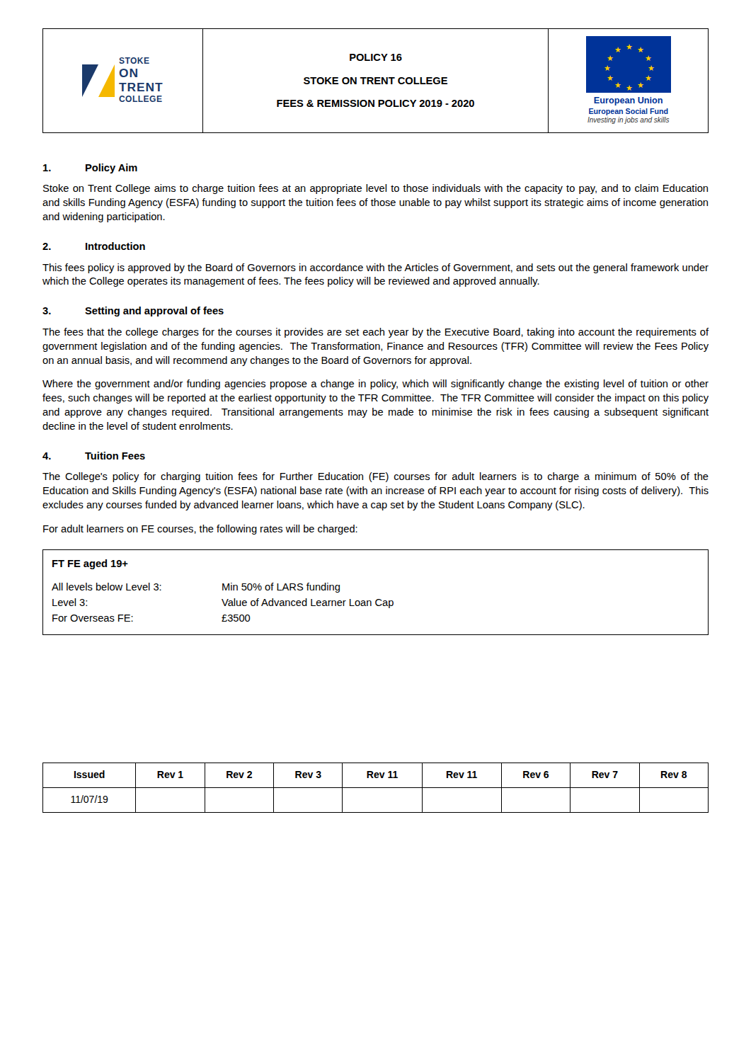| STOKE ON TRENT COLLEGE | POLICY 16 STOKE ON TRENT COLLEGE FEES & REMISSION POLICY 2019 - 2020 | ★ ★ ★ ★ ★ ★ ★ ★ ★ ★ ★ ★ European Union European Social Fund Investing in jobs and skills |
1. Policy Aim
Stoke on Trent College aims to charge tuition fees at an appropriate level to those individuals with the capacity to pay, and to claim Education and skills Funding Agency (ESFA) funding to support the tuition fees of those unable to pay whilst support its strategic aims of income generation and widening participation.
2. Introduction
This fees policy is approved by the Board of Governors in accordance with the Articles of Government, and sets out the general framework under which the College operates its management of fees. The fees policy will be reviewed and approved annually.
3. Setting and approval of fees
The fees that the college charges for the courses it provides are set each year by the Executive Board, taking into account the requirements of government legislation and of the funding agencies. The Transformation, Finance and Resources (TFR) Committee will review the Fees Policy on an annual basis, and will recommend any changes to the Board of Governors for approval.
Where the government and/or funding agencies propose a change in policy, which will significantly change the existing level of tuition or other fees, such changes will be reported at the earliest opportunity to the TFR Committee. The TFR Committee will consider the impact on this policy and approve any changes required. Transitional arrangements may be made to minimise the risk in fees causing a subsequent significant decline in the level of student enrolments.
4. Tuition Fees
The College's policy for charging tuition fees for Further Education (FE) courses for adult learners is to charge a minimum of 50% of the Education and Skills Funding Agency's (ESFA) national base rate (with an increase of RPI each year to account for rising costs of delivery). This excludes any courses funded by advanced learner loans, which have a cap set by the Student Loans Company (SLC).
For adult learners on FE courses, the following rates will be charged:
| FT FE aged 19+ / All levels below Level 3: / Min 50% of LARS funding / / Level 3: / Value of Advanced Learner Loan Cap / / For Overseas FE: / £3500 / |
| Issued | Rev 1 | Rev 2 | Rev 3 | Rev 11 | Rev 11 | Rev 6 | Rev 7 | Rev 8 |
| --- | --- | --- | --- | --- | --- | --- | --- | --- |
| 11/07/19 | | | | | | | | |